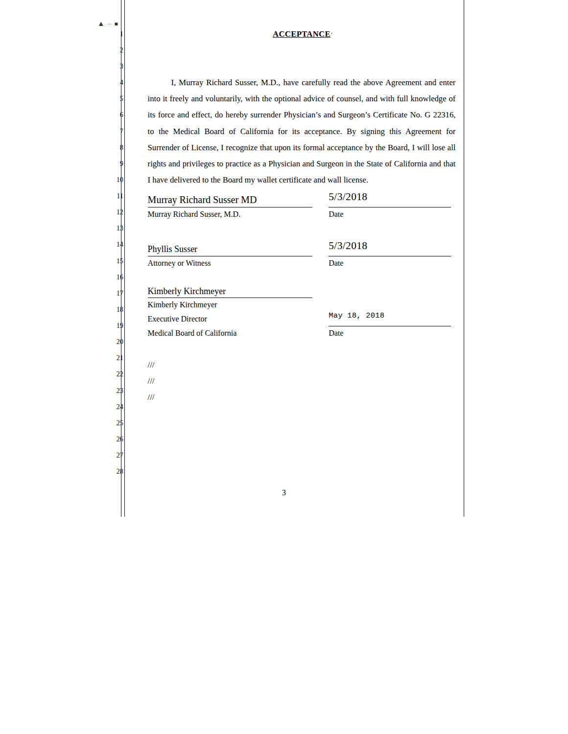▲ ·· ■
· ·
1
2
3
4
5
6
7
8
9
10
11
12
13
14
15
16
17
18
19
20
21
22
23
24
25
26
27
28
ACCEPTANCE
I, Murray Richard Susser, M.D., have carefully read the above Agreement and enter into it freely and voluntarily, with the optional advice of counsel, and with full knowledge of its force and effect, do hereby surrender Physician’s and Surgeon’s Certificate No. G 22316, to the Medical Board of California for its acceptance. By signing this Agreement for Surrender of License, I recognize that upon its formal acceptance by the Board, I will lose all rights and privileges to practice as a Physician and Surgeon in the State of California and that I have delivered to the Board my wallet certificate and wall license.
Murray Richard Susser MD
Murray Richard Susser, M.D.
5/3/2018
Date
Phyllis Susser
Attorney or Witness
5/3/2018
Date
Kimberly Kirchmeyer
Kimberly Kirchmeyer
Executive Director
Medical Board of California
May 18, 2018
Date
///
///
///
3